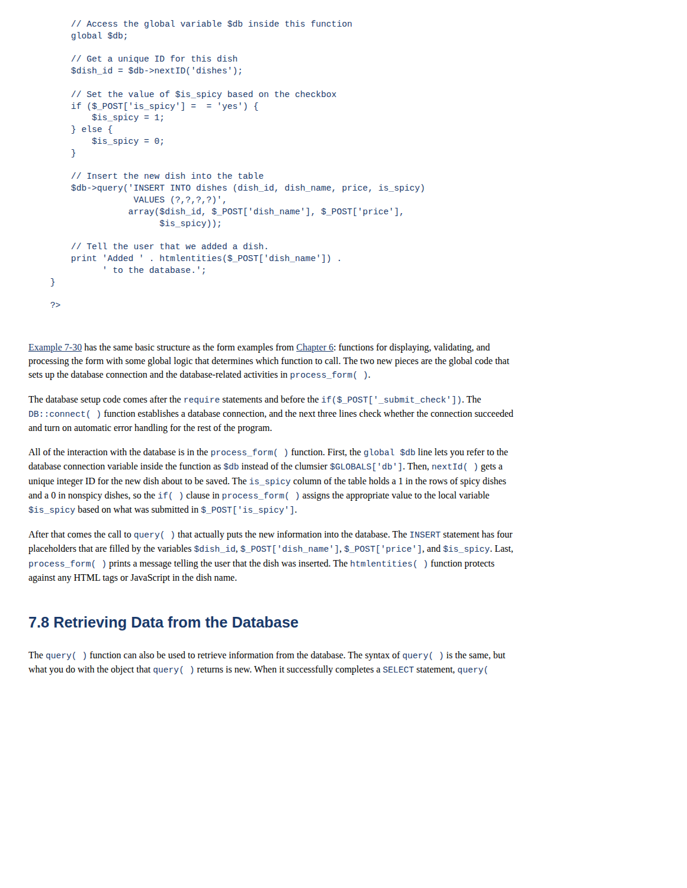// Access the global variable $db inside this function
    global $db;

    // Get a unique ID for this dish
    $dish_id = $db->nextID('dishes');

    // Set the value of $is_spicy based on the checkbox
    if ($_POST['is_spicy'] =  = 'yes') {
        $is_spicy = 1;
    } else {
        $is_spicy = 0;
    }

    // Insert the new dish into the table
    $db->query('INSERT INTO dishes (dish_id, dish_name, price, is_spicy)
                VALUES (?,?,?,?)',
               array($dish_id, $_POST['dish_name'], $_POST['price'],
                     $is_spicy));

    // Tell the user that we added a dish.
    print 'Added ' . htmlentities($_POST['dish_name']) .
          ' to the database.';
}

?>
Example 7-30 has the same basic structure as the form examples from Chapter 6: functions for displaying, validating, and processing the form with some global logic that determines which function to call. The two new pieces are the global code that sets up the database connection and the database-related activities in process_form( ).
The database setup code comes after the require statements and before the if($_POST['_submit_check']). The DB::connect( ) function establishes a database connection, and the next three lines check whether the connection succeeded and turn on automatic error handling for the rest of the program.
All of the interaction with the database is in the process_form( ) function. First, the global $db line lets you refer to the database connection variable inside the function as $db instead of the clumsier $GLOBALS['db']. Then, nextId( ) gets a unique integer ID for the new dish about to be saved. The is_spicy column of the table holds a 1 in the rows of spicy dishes and a 0 in nonspicy dishes, so the if( ) clause in process_form( ) assigns the appropriate value to the local variable $is_spicy based on what was submitted in $_POST['is_spicy'].
After that comes the call to query( ) that actually puts the new information into the database. The INSERT statement has four placeholders that are filled by the variables $dish_id, $_POST['dish_name'], $_POST['price'], and $is_spicy. Last, process_form( ) prints a message telling the user that the dish was inserted. The htmlentities( ) function protects against any HTML tags or JavaScript in the dish name.
7.8 Retrieving Data from the Database
The query( ) function can also be used to retrieve information from the database. The syntax of query( ) is the same, but what you do with the object that query( ) returns is new. When it successfully completes a SELECT statement, query(